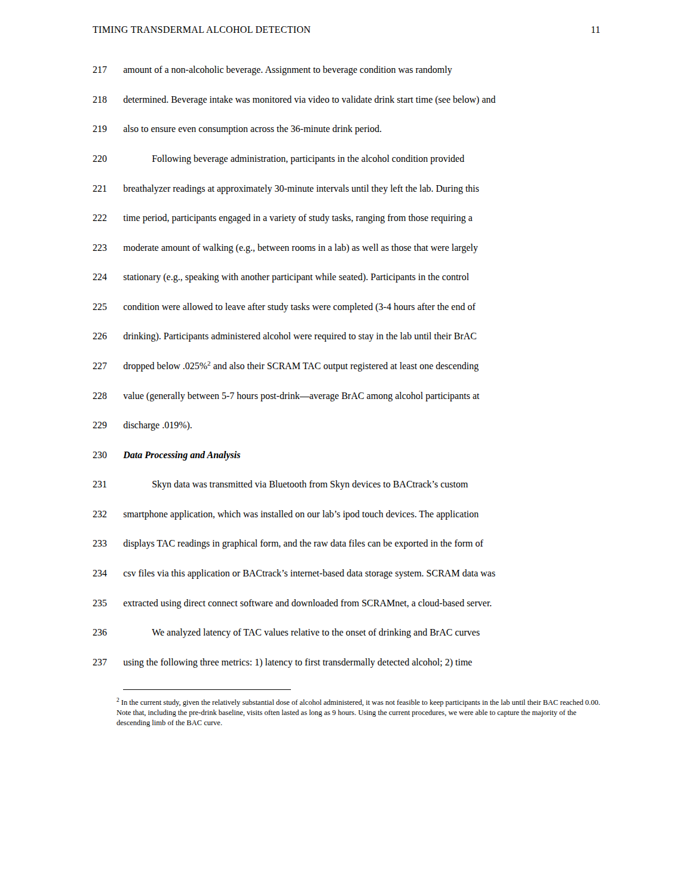Timing Transdermal Alcohol Detection 11
217 amount of a non-alcoholic beverage. Assignment to beverage condition was randomly
218 determined. Beverage intake was monitored via video to validate drink start time (see below) and
219 also to ensure even consumption across the 36-minute drink period.
220    Following beverage administration, participants in the alcohol condition provided
221 breathalyzer readings at approximately 30-minute intervals until they left the lab. During this
222 time period, participants engaged in a variety of study tasks, ranging from those requiring a
223 moderate amount of walking (e.g., between rooms in a lab) as well as those that were largely
224 stationary (e.g., speaking with another participant while seated). Participants in the control
225 condition were allowed to leave after study tasks were completed (3-4 hours after the end of
226 drinking). Participants administered alcohol were required to stay in the lab until their BrAC
227 dropped below .025%2 and also their SCRAM TAC output registered at least one descending
228 value (generally between 5-7 hours post-drink—average BrAC among alcohol participants at
229 discharge .019%).
230 Data Processing and Analysis
231    Skyn data was transmitted via Bluetooth from Skyn devices to BACtrack’s custom
232 smartphone application, which was installed on our lab’s ipod touch devices. The application
233 displays TAC readings in graphical form, and the raw data files can be exported in the form of
234 csv files via this application or BACtrack’s internet-based data storage system. SCRAM data was
235 extracted using direct connect software and downloaded from SCRAMnet, a cloud-based server.
236    We analyzed latency of TAC values relative to the onset of drinking and BrAC curves
237 using the following three metrics: 1) latency to first transdermally detected alcohol; 2) time
2 In the current study, given the relatively substantial dose of alcohol administered, it was not feasible to keep participants in the lab until their BAC reached 0.00. Note that, including the pre-drink baseline, visits often lasted as long as 9 hours. Using the current procedures, we were able to capture the majority of the descending limb of the BAC curve.